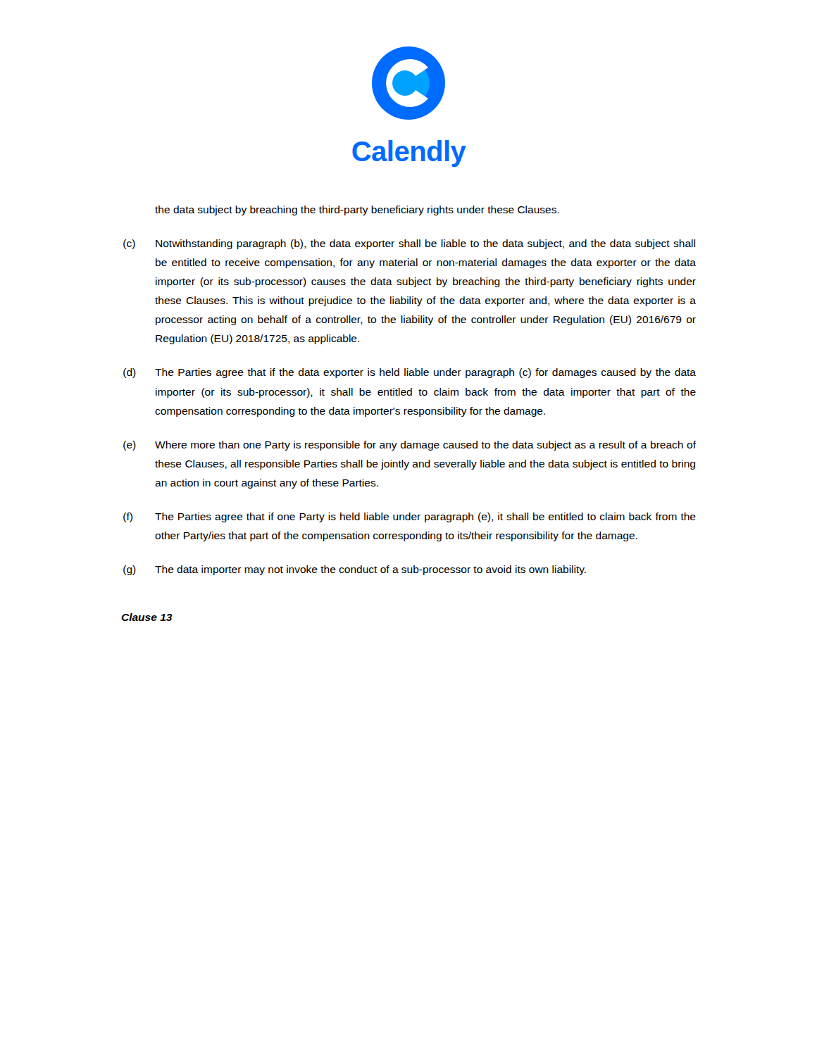Calendly
the data subject by breaching the third-party beneficiary rights under these Clauses.
(c) Notwithstanding paragraph (b), the data exporter shall be liable to the data subject, and the data subject shall be entitled to receive compensation, for any material or non-material damages the data exporter or the data importer (or its sub-processor) causes the data subject by breaching the third-party beneficiary rights under these Clauses. This is without prejudice to the liability of the data exporter and, where the data exporter is a processor acting on behalf of a controller, to the liability of the controller under Regulation (EU) 2016/679 or Regulation (EU) 2018/1725, as applicable.
(d) The Parties agree that if the data exporter is held liable under paragraph (c) for damages caused by the data importer (or its sub-processor), it shall be entitled to claim back from the data importer that part of the compensation corresponding to the data importer's responsibility for the damage.
(e) Where more than one Party is responsible for any damage caused to the data subject as a result of a breach of these Clauses, all responsible Parties shall be jointly and severally liable and the data subject is entitled to bring an action in court against any of these Parties.
(f) The Parties agree that if one Party is held liable under paragraph (e), it shall be entitled to claim back from the other Party/ies that part of the compensation corresponding to its/their responsibility for the damage.
(g) The data importer may not invoke the conduct of a sub-processor to avoid its own liability.
Clause 13